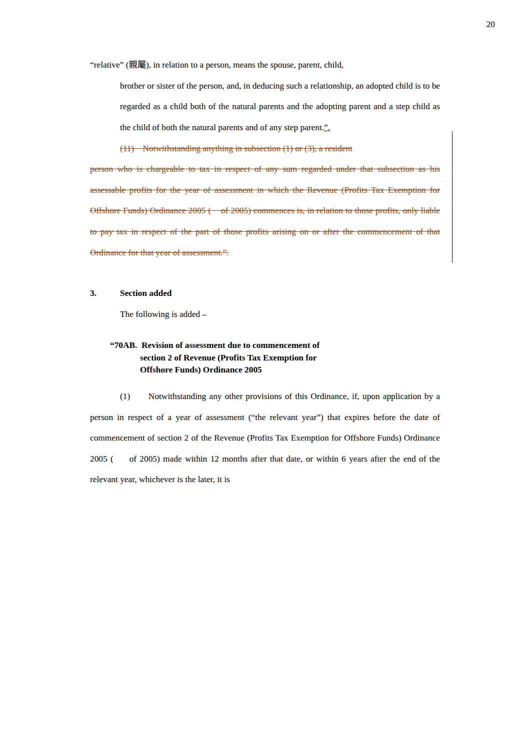20
“relative” (親屬), in relation to a person, means the spouse, parent, child,
brother or sister of the person, and, in deducing such a relationship, an adopted child is to be regarded as a child both of the natural parents and the adopting parent and a step child as the child of both the natural parents and of any step parent.”.
(11) Notwithstanding anything in subsection (1) or (3), a resident
person who is chargeable to tax in respect of any sum regarded under that subsection as his assessable profits for the year of assessment in which the Revenue (Profits Tax Exemption for Offshore Funds) Ordinance 2005 ( of 2005) commences is, in relation to those profits, only liable to pay tax in respect of the part of those profits arising on or after the commencement of that Ordinance for that year of assessment.”.
3.
Section added
The following is added –
“70AB. Revision of assessment due to commencement of
section 2 of Revenue (Profits Tax Exemption for
Offshore Funds) Ordinance 2005
(1) Notwithstanding any other provisions of this Ordinance, if, upon application by a person in respect of a year of assessment (“the relevant year”) that expires before the date of commencement of section 2 of the Revenue (Profits Tax Exemption for Offshore Funds) Ordinance 2005 ( of 2005) made within 12 months after that date, or within 6 years after the end of the relevant year, whichever is the later, it is